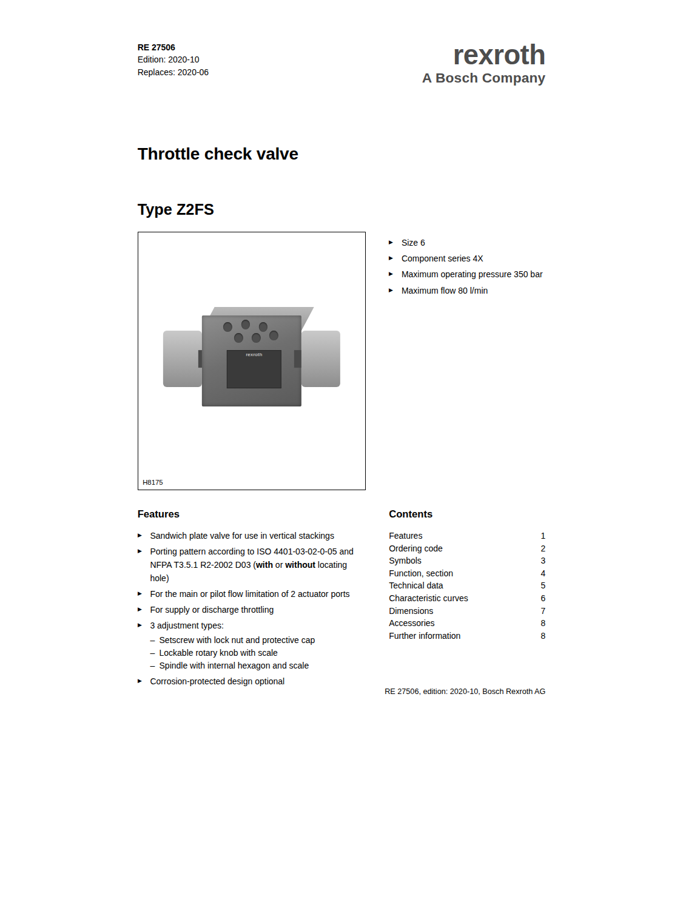RE 27506
Edition: 2020-10
Replaces: 2020-06
rexroth
A Bosch Company
Throttle check valve
Type Z2FS
rexroth
H8175
Size 6
Component series 4X
Maximum operating pressure 350 bar
Maximum flow 80 l/min
Features
Sandwich plate valve for use in vertical stackings
Porting pattern according to ISO 4401-03-02-0-05 and NFPA T3.5.1 R2-2002 D03 (with or without locating hole)
For the main or pilot flow limitation of 2 actuator ports
For supply or discharge throttling
3 adjustment types:
Setscrew with lock nut and protective cap
Lockable rotary knob with scale
Spindle with internal hexagon and scale
Corrosion-protected design optional
Contents
| Features | 1 |
| Ordering code | 2 |
| Symbols | 3 |
| Function, section | 4 |
| Technical data | 5 |
| Characteristic curves | 6 |
| Dimensions | 7 |
| Accessories | 8 |
| Further information | 8 |
RE 27506, edition: 2020-10, Bosch Rexroth AG